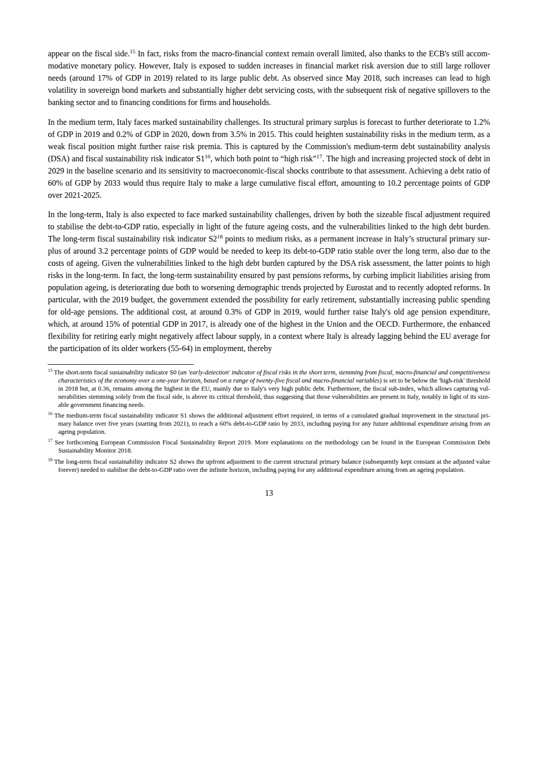appear on the fiscal side.15 In fact, risks from the macro-financial context remain overall limited, also thanks to the ECB's still accommodative monetary policy. However, Italy is exposed to sudden increases in financial market risk aversion due to still large rollover needs (around 17% of GDP in 2019) related to its large public debt. As observed since May 2018, such increases can lead to high volatility in sovereign bond markets and substantially higher debt servicing costs, with the subsequent risk of negative spillovers to the banking sector and to financing conditions for firms and households.
In the medium term, Italy faces marked sustainability challenges. Its structural primary surplus is forecast to further deteriorate to 1.2% of GDP in 2019 and 0.2% of GDP in 2020, down from 3.5% in 2015. This could heighten sustainability risks in the medium term, as a weak fiscal position might further raise risk premia. This is captured by the Commission's medium-term debt sustainability analysis (DSA) and fiscal sustainability risk indicator S116, which both point to “high risk”17. The high and increasing projected stock of debt in 2029 in the baseline scenario and its sensitivity to macroeconomic-fiscal shocks contribute to that assessment. Achieving a debt ratio of 60% of GDP by 2033 would thus require Italy to make a large cumulative fiscal effort, amounting to 10.2 percentage points of GDP over 2021-2025.
In the long-term, Italy is also expected to face marked sustainability challenges, driven by both the sizeable fiscal adjustment required to stabilise the debt-to-GDP ratio, especially in light of the future ageing costs, and the vulnerabilities linked to the high debt burden. The long-term fiscal sustainability risk indicator S218 points to medium risks, as a permanent increase in Italy’s structural primary surplus of around 3.2 percentage points of GDP would be needed to keep its debt-to-GDP ratio stable over the long term, also due to the costs of ageing. Given the vulnerabilities linked to the high debt burden captured by the DSA risk assessment, the latter points to high risks in the long-term. In fact, the long-term sustainability ensured by past pensions reforms, by curbing implicit liabilities arising from population ageing, is deteriorating due both to worsening demographic trends projected by Eurostat and to recently adopted reforms. In particular, with the 2019 budget, the government extended the possibility for early retirement, substantially increasing public spending for old-age pensions. The additional cost, at around 0.3% of GDP in 2019, would further raise Italy's old age pension expenditure, which, at around 15% of potential GDP in 2017, is already one of the highest in the Union and the OECD. Furthermore, the enhanced flexibility for retiring early might negatively affect labour supply, in a context where Italy is already lagging behind the EU average for the participation of its older workers (55-64) in employment, thereby
15 The short-term fiscal sustainability indicator S0 (an 'early-detection' indicator of fiscal risks in the short term, stemming from fiscal, macro-financial and competitiveness characteristics of the economy over a one-year horizon, based on a range of twenty-five fiscal and macro-financial variables) is set to be below the 'high-risk' threshold in 2018 but, at 0.36, remains among the highest in the EU, mainly due to Italy's very high public debt. Furthermore, the fiscal sub-index, which allows capturing vulnerabilities stemming solely from the fiscal side, is above its critical threshold, thus suggesting that those vulnerabilities are present in Italy, notably in light of its sizeable government financing needs.
16 The medium-term fiscal sustainability indicator S1 shows the additional adjustment effort required, in terms of a cumulated gradual improvement in the structural primary balance over five years (starting from 2021), to reach a 60% debt-to-GDP ratio by 2033, including paying for any future additional expenditure arising from an ageing population.
17 See forthcoming European Commission Fiscal Sustainability Report 2019. More explanations on the methodology can be found in the European Commission Debt Sustainability Monitor 2018.
18 The long-term fiscal sustainability indicator S2 shows the upfront adjustment to the current structural primary balance (subsequently kept constant at the adjusted value forever) needed to stabilise the debt-to-GDP ratio over the infinite horizon, including paying for any additional expenditure arising from an ageing population.
13